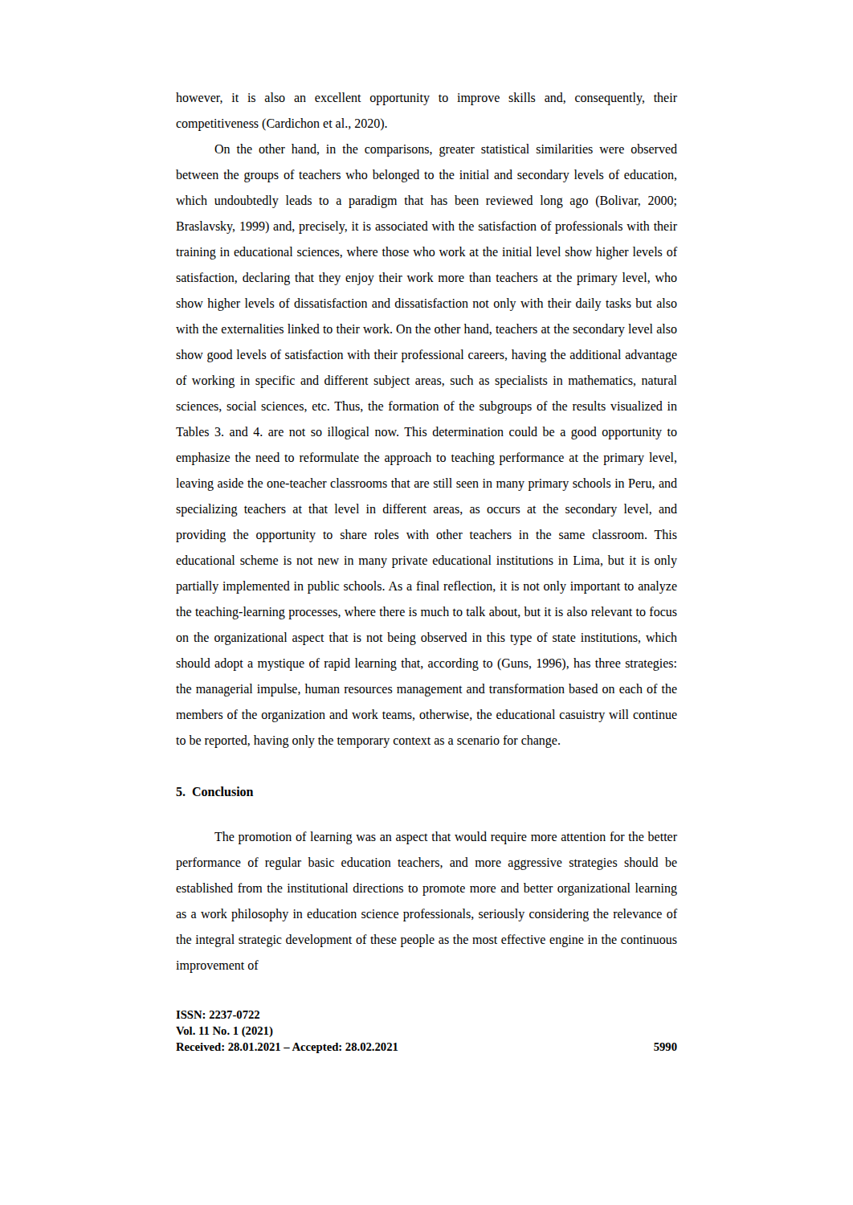however, it is also an excellent opportunity to improve skills and, consequently, their competitiveness (Cardichon et al., 2020).
On the other hand, in the comparisons, greater statistical similarities were observed between the groups of teachers who belonged to the initial and secondary levels of education, which undoubtedly leads to a paradigm that has been reviewed long ago (Bolivar, 2000; Braslavsky, 1999) and, precisely, it is associated with the satisfaction of professionals with their training in educational sciences, where those who work at the initial level show higher levels of satisfaction, declaring that they enjoy their work more than teachers at the primary level, who show higher levels of dissatisfaction and dissatisfaction not only with their daily tasks but also with the externalities linked to their work. On the other hand, teachers at the secondary level also show good levels of satisfaction with their professional careers, having the additional advantage of working in specific and different subject areas, such as specialists in mathematics, natural sciences, social sciences, etc. Thus, the formation of the subgroups of the results visualized in Tables 3. and 4. are not so illogical now. This determination could be a good opportunity to emphasize the need to reformulate the approach to teaching performance at the primary level, leaving aside the one-teacher classrooms that are still seen in many primary schools in Peru, and specializing teachers at that level in different areas, as occurs at the secondary level, and providing the opportunity to share roles with other teachers in the same classroom. This educational scheme is not new in many private educational institutions in Lima, but it is only partially implemented in public schools. As a final reflection, it is not only important to analyze the teaching-learning processes, where there is much to talk about, but it is also relevant to focus on the organizational aspect that is not being observed in this type of state institutions, which should adopt a mystique of rapid learning that, according to (Guns, 1996), has three strategies: the managerial impulse, human resources management and transformation based on each of the members of the organization and work teams, otherwise, the educational casuistry will continue to be reported, having only the temporary context as a scenario for change.
5. Conclusion
The promotion of learning was an aspect that would require more attention for the better performance of regular basic education teachers, and more aggressive strategies should be established from the institutional directions to promote more and better organizational learning as a work philosophy in education science professionals, seriously considering the relevance of the integral strategic development of these people as the most effective engine in the continuous improvement of
ISSN: 2237-0722
Vol. 11 No. 1 (2021)
Received: 28.01.2021 – Accepted: 28.02.2021
5990